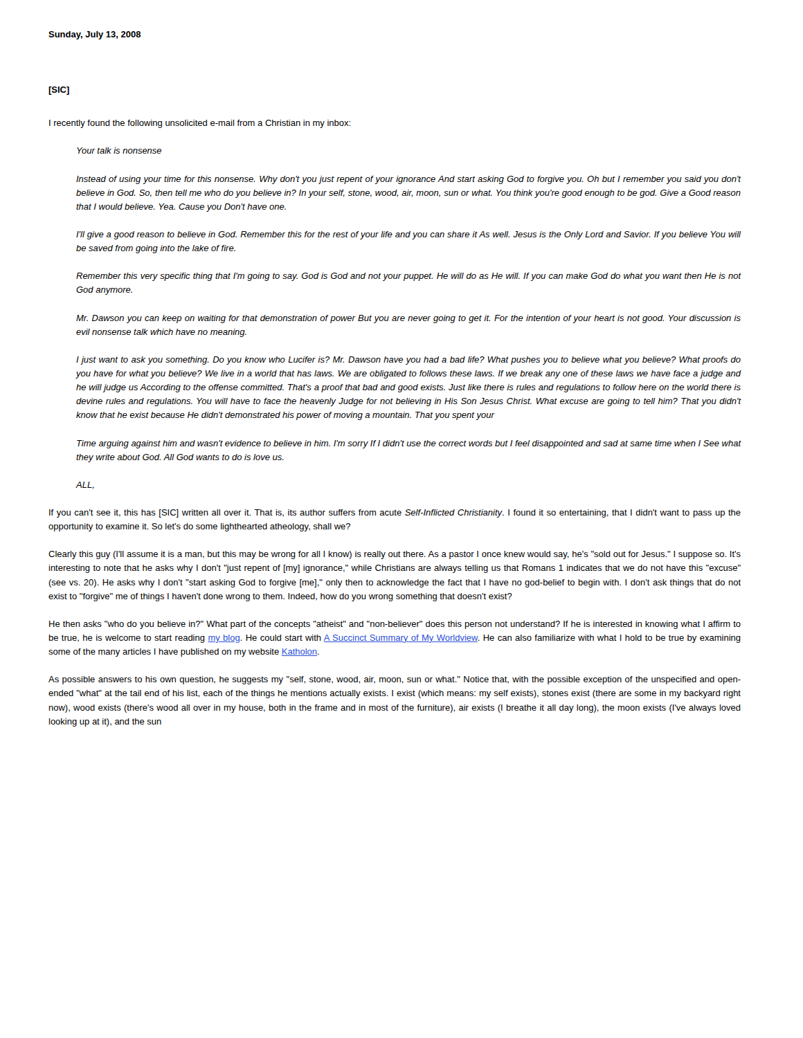Sunday, July 13, 2008
[SIC]
I recently found the following unsolicited e-mail from a Christian in my inbox:
Your talk is nonsense
Instead of using your time for this nonsense. Why don't you just repent of your ignorance And start asking God to forgive you. Oh but I remember you said you don't believe in God. So, then tell me who do you believe in? In your self, stone, wood, air, moon, sun or what. You think you're good enough to be god. Give a Good reason that I would believe. Yea. Cause you Don't have one.
I'll give a good reason to believe in God. Remember this for the rest of your life and you can share it As well. Jesus is the Only Lord and Savior. If you believe You will be saved from going into the lake of fire.
Remember this very specific thing that I'm going to say. God is God and not your puppet. He will do as He will. If you can make God do what you want then He is not God anymore.
Mr. Dawson you can keep on waiting for that demonstration of power But you are never going to get it. For the intention of your heart is not good. Your discussion is evil nonsense talk which have no meaning.
I just want to ask you something. Do you know who Lucifer is? Mr. Dawson have you had a bad life? What pushes you to believe what you believe? What proofs do you have for what you believe? We live in a world that has laws. We are obligated to follows these laws. If we break any one of these laws we have face a judge and he will judge us According to the offense committed. That's a proof that bad and good exists. Just like there is rules and regulations to follow here on the world there is devine rules and regulations. You will have to face the heavenly Judge for not believing in His Son Jesus Christ. What excuse are going to tell him? That you didn't know that he exist because He didn't demonstrated his power of moving a mountain. That you spent your
Time arguing against him and wasn't evidence to believe in him. I'm sorry If I didn't use the correct words but I feel disappointed and sad at same time when I See what they write about God. All God wants to do is love us.
ALL,
If you can't see it, this has [SIC] written all over it. That is, its author suffers from acute Self-Inflicted Christianity. I found it so entertaining, that I didn't want to pass up the opportunity to examine it. So let's do some lighthearted atheology, shall we?
Clearly this guy (I'll assume it is a man, but this may be wrong for all I know) is really out there. As a pastor I once knew would say, he's "sold out for Jesus." I suppose so. It's interesting to note that he asks why I don't "just repent of [my] ignorance," while Christians are always telling us that Romans 1 indicates that we do not have this "excuse" (see vs. 20). He asks why I don't "start asking God to forgive [me]," only then to acknowledge the fact that I have no god-belief to begin with. I don't ask things that do not exist to "forgive" me of things I haven't done wrong to them. Indeed, how do you wrong something that doesn't exist?
He then asks "who do you believe in?" What part of the concepts "atheist" and "non-believer" does this person not understand? If he is interested in knowing what I affirm to be true, he is welcome to start reading my blog. He could start with A Succinct Summary of My Worldview. He can also familiarize with what I hold to be true by examining some of the many articles I have published on my website Katholon.
As possible answers to his own question, he suggests my "self, stone, wood, air, moon, sun or what." Notice that, with the possible exception of the unspecified and open-ended "what" at the tail end of his list, each of the things he mentions actually exists. I exist (which means: my self exists), stones exist (there are some in my backyard right now), wood exists (there's wood all over in my house, both in the frame and in most of the furniture), air exists (I breathe it all day long), the moon exists (I've always loved looking up at it), and the sun